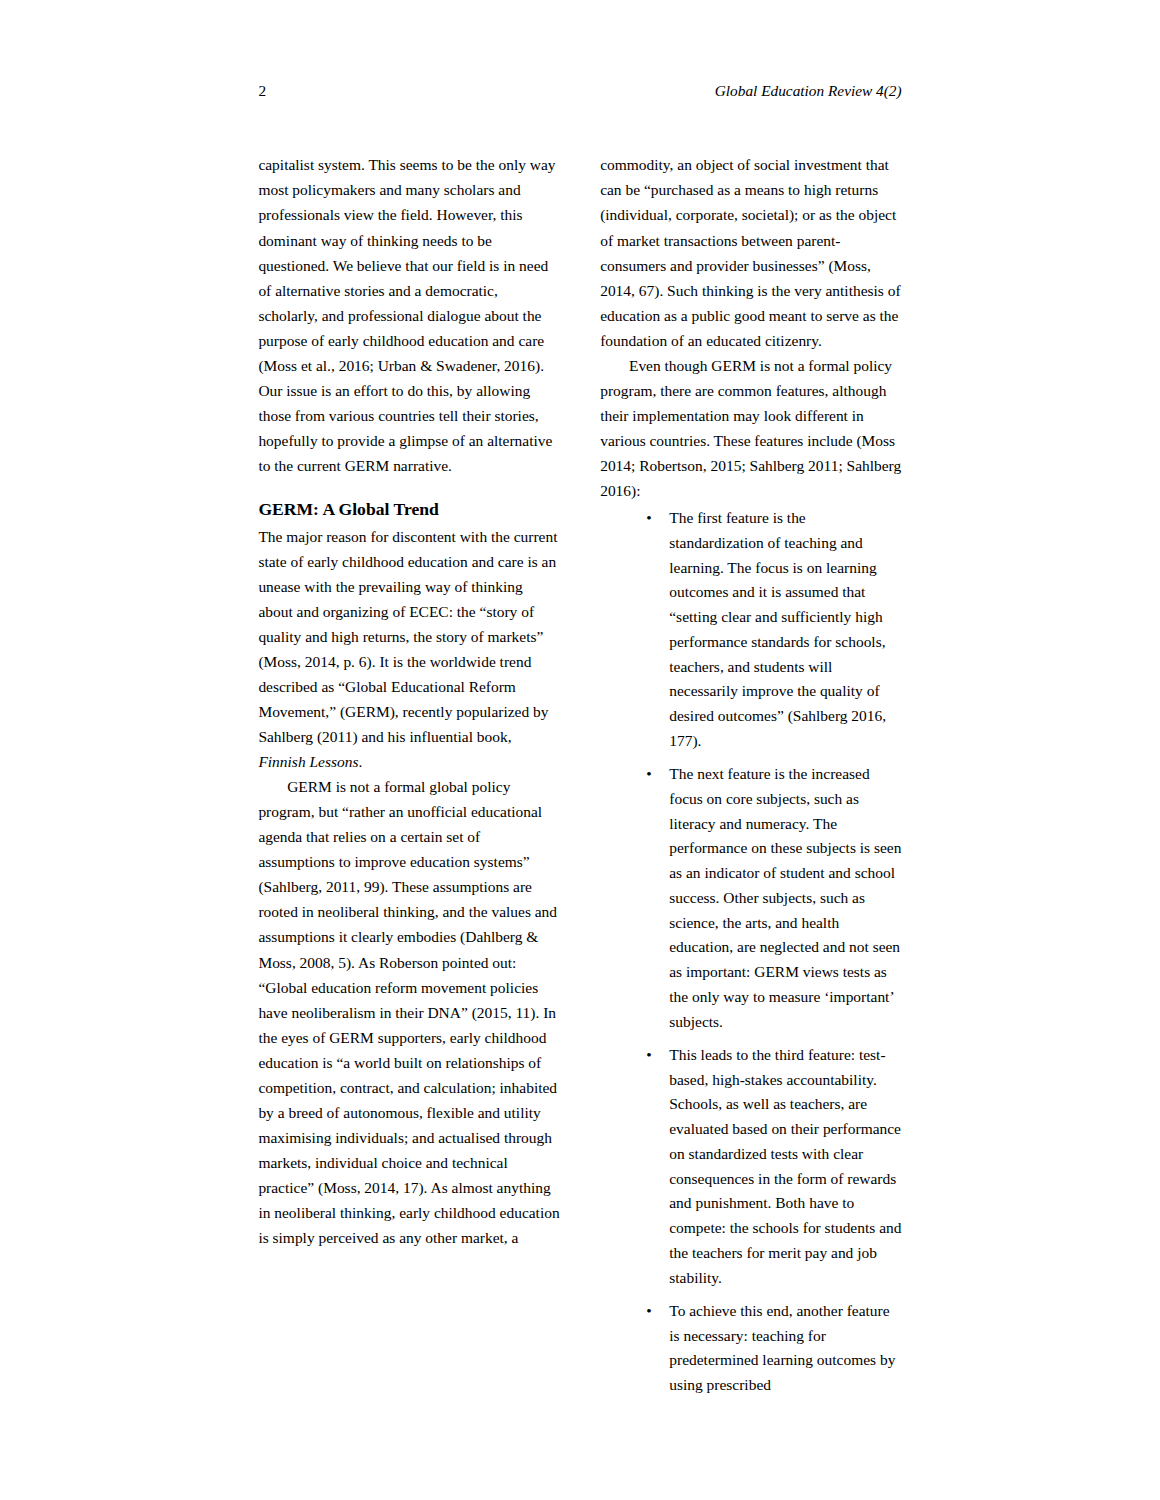2 Global Education Review 4(2)
capitalist system. This seems to be the only way most policymakers and many scholars and professionals view the field. However, this dominant way of thinking needs to be questioned. We believe that our field is in need of alternative stories and a democratic, scholarly, and professional dialogue about the purpose of early childhood education and care (Moss et al., 2016; Urban & Swadener, 2016). Our issue is an effort to do this, by allowing those from various countries tell their stories, hopefully to provide a glimpse of an alternative to the current GERM narrative.
GERM: A Global Trend
The major reason for discontent with the current state of early childhood education and care is an unease with the prevailing way of thinking about and organizing of ECEC: the “story of quality and high returns, the story of markets” (Moss, 2014, p. 6). It is the worldwide trend described as “Global Educational Reform Movement,” (GERM), recently popularized by Sahlberg (2011) and his influential book, Finnish Lessons.
GERM is not a formal global policy program, but “rather an unofficial educational agenda that relies on a certain set of assumptions to improve education systems” (Sahlberg, 2011, 99). These assumptions are rooted in neoliberal thinking, and the values and assumptions it clearly embodies (Dahlberg & Moss, 2008, 5). As Roberson pointed out: “Global education reform movement policies have neoliberalism in their DNA” (2015, 11). In the eyes of GERM supporters, early childhood education is “a world built on relationships of competition, contract, and calculation; inhabited by a breed of autonomous, flexible and utility maximising individuals; and actualised through markets, individual choice and technical practice” (Moss, 2014, 17). As almost anything in neoliberal thinking, early childhood education is simply perceived as any other market, a
commodity, an object of social investment that can be “purchased as a means to high returns (individual, corporate, societal); or as the object of market transactions between parent-consumers and provider businesses” (Moss, 2014, 67). Such thinking is the very antithesis of education as a public good meant to serve as the foundation of an educated citizenry.
Even though GERM is not a formal policy program, there are common features, although their implementation may look different in various countries. These features include (Moss 2014; Robertson, 2015; Sahlberg 2011; Sahlberg 2016):
The first feature is the standardization of teaching and learning. The focus is on learning outcomes and it is assumed that “setting clear and sufficiently high performance standards for schools, teachers, and students will necessarily improve the quality of desired outcomes” (Sahlberg 2016, 177).
The next feature is the increased focus on core subjects, such as literacy and numeracy. The performance on these subjects is seen as an indicator of student and school success. Other subjects, such as science, the arts, and health education, are neglected and not seen as important: GERM views tests as the only way to measure ‘important’ subjects.
This leads to the third feature: test-based, high-stakes accountability. Schools, as well as teachers, are evaluated based on their performance on standardized tests with clear consequences in the form of rewards and punishment. Both have to compete: the schools for students and the teachers for merit pay and job stability.
To achieve this end, another feature is necessary: teaching for predetermined learning outcomes by using prescribed